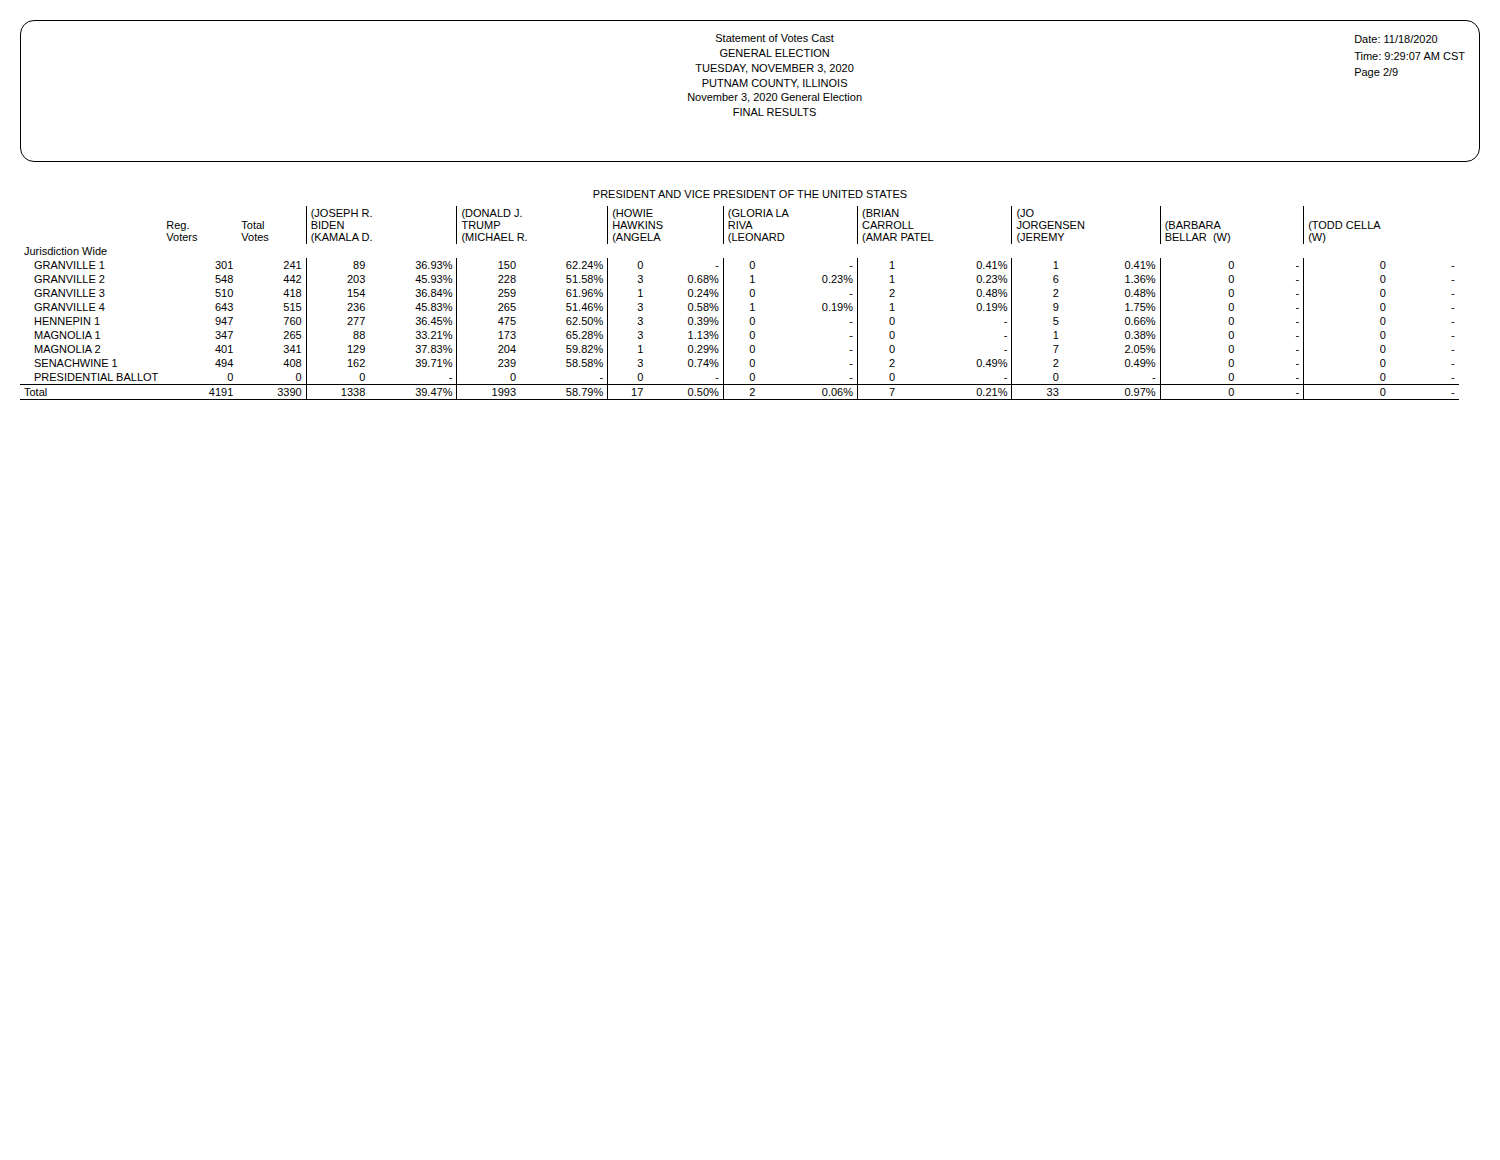Statement of Votes Cast
GENERAL ELECTION
TUESDAY, NOVEMBER 3, 2020
PUTNAM COUNTY, ILLINOIS
November 3, 2020 General Election
FINAL RESULTS
Date: 11/18/2020
Time: 9:29:07 AM CST
Page 2/9
PRESIDENT AND VICE PRESIDENT OF THE UNITED STATES
| | Reg. Voters | Total Votes | (JOSEPH R. BIDEN (KAMALA D. | (DONALD J. TRUMP (MICHAEL R. | (HOWIE HAWKINS (ANGELA | (GLORIA LA RIVA (LEONARD | (BRIAN CARROLL (AMAR PATEL | (JO JORGENSEN (JEREMY | (BARBARA BELLAR (W) | (TODD CELLA (W) | |
| --- | --- | --- | --- | --- | --- | --- | --- | --- | --- | --- | --- |
| Jurisdiction Wide |
| GRANVILLE 1 | 301 | 241 | 89 | 36.93% | 150 | 62.24% | 0 | - | 0 | - | 1 | 0.41% | 1 | 0.41% | 0 | - | 0 | - |
| GRANVILLE 2 | 548 | 442 | 203 | 45.93% | 228 | 51.58% | 3 | 0.68% | 1 | 0.23% | 1 | 0.23% | 6 | 1.36% | 0 | - | 0 | - |
| GRANVILLE 3 | 510 | 418 | 154 | 36.84% | 259 | 61.96% | 1 | 0.24% | 0 | - | 2 | 0.48% | 2 | 0.48% | 0 | - | 0 | - |
| GRANVILLE 4 | 643 | 515 | 236 | 45.83% | 265 | 51.46% | 3 | 0.58% | 1 | 0.19% | 1 | 0.19% | 9 | 1.75% | 0 | - | 0 | - |
| HENNEPIN 1 | 947 | 760 | 277 | 36.45% | 475 | 62.50% | 3 | 0.39% | 0 | - | 0 | - | 5 | 0.66% | 0 | - | 0 | - |
| MAGNOLIA 1 | 347 | 265 | 88 | 33.21% | 173 | 65.28% | 3 | 1.13% | 0 | - | 0 | - | 1 | 0.38% | 0 | - | 0 | - |
| MAGNOLIA 2 | 401 | 341 | 129 | 37.83% | 204 | 59.82% | 1 | 0.29% | 0 | - | 0 | - | 7 | 2.05% | 0 | - | 0 | - |
| SENACHWINE 1 | 494 | 408 | 162 | 39.71% | 239 | 58.58% | 3 | 0.74% | 0 | - | 2 | 0.49% | 2 | 0.49% | 0 | - | 0 | - |
| PRESIDENTIAL BALLOT | 0 | 0 | 0 | - | 0 | - | 0 | - | 0 | - | 0 | - | 0 | - | 0 | - | 0 | - |
| Total | 4191 | 3390 | 1338 | 39.47% | 1993 | 58.79% | 17 | 0.50% | 2 | 0.06% | 7 | 0.21% | 33 | 0.97% | 0 | - | 0 | - |